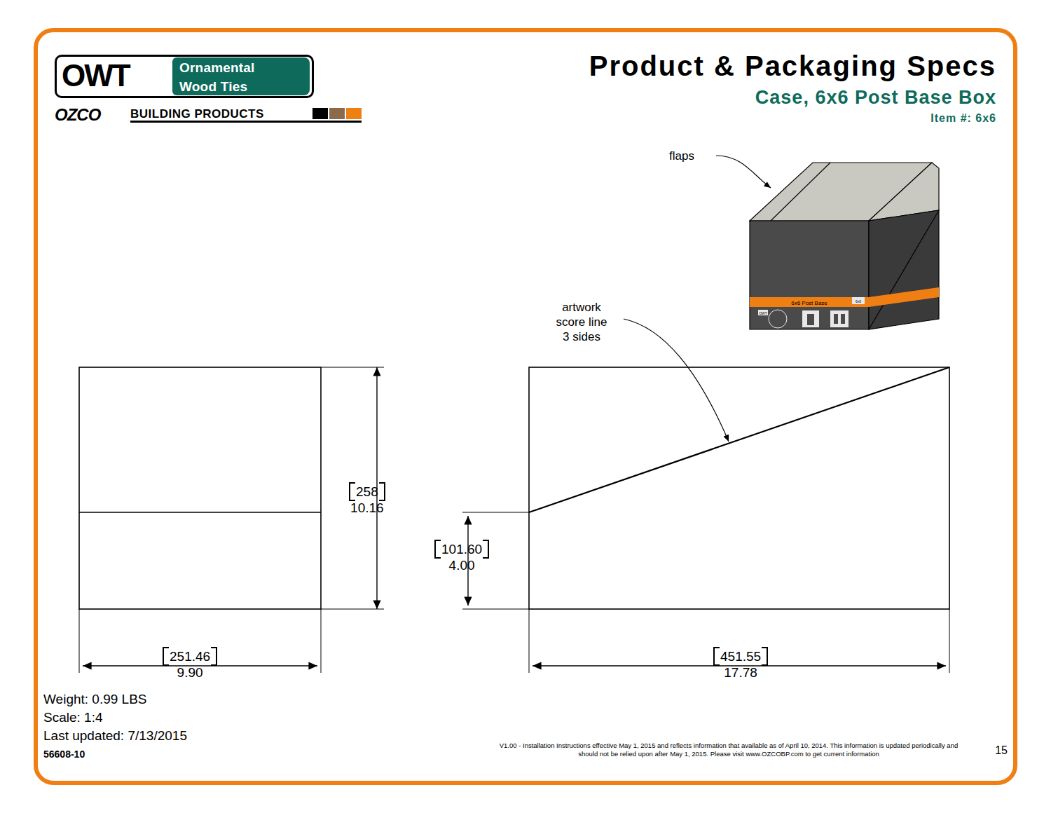OWT
Ornamental Wood Ties
OZCO
BUILDING PRODUCTS
Product & Packaging Specs
Case, 6x6 Post Base Box
Item #: 6x6
flaps
artwork
score line
3 sides
258
10.16
251.46
9.90
101.60
4.00
451.55
17.78
Weight: 0.99 LBS
Scale: 1:4
Last updated: 7/13/2015
56608-10
V1.00 - Installation Instructions effective May 1, 2015 and reflects information that available as of April 10, 2014. This information is updated periodically and should not be relied upon after May 1, 2015. Please visit www.OZCOBP.com to get current information
15
6x6 Post Base OWT 6x6